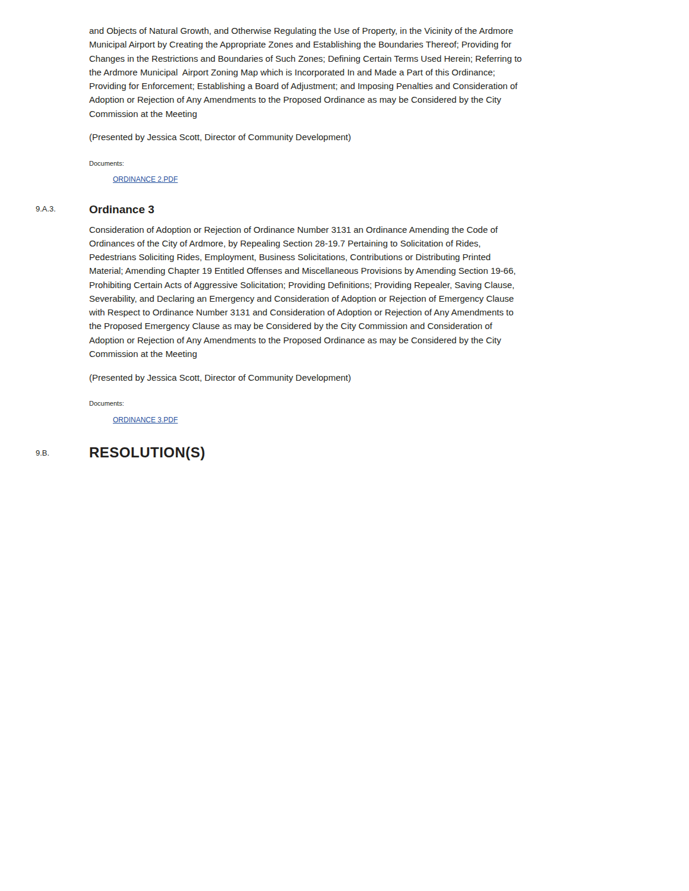and Objects of Natural Growth, and Otherwise Regulating the Use of Property, in the Vicinity of the Ardmore Municipal Airport by Creating the Appropriate Zones and Establishing the Boundaries Thereof; Providing for Changes in the Restrictions and Boundaries of Such Zones; Defining Certain Terms Used Herein; Referring to the Ardmore Municipal Airport Zoning Map which is Incorporated In and Made a Part of this Ordinance; Providing for Enforcement; Establishing a Board of Adjustment; and Imposing Penalties and Consideration of Adoption or Rejection of Any Amendments to the Proposed Ordinance as may be Considered by the City Commission at the Meeting
(Presented by Jessica Scott, Director of Community Development)
Documents:
ORDINANCE 2.PDF
9.A.3.
Ordinance 3
Consideration of Adoption or Rejection of Ordinance Number 3131 an Ordinance Amending the Code of Ordinances of the City of Ardmore, by Repealing Section 28-19.7 Pertaining to Solicitation of Rides, Pedestrians Soliciting Rides, Employment, Business Solicitations, Contributions or Distributing Printed Material; Amending Chapter 19 Entitled Offenses and Miscellaneous Provisions by Amending Section 19-66, Prohibiting Certain Acts of Aggressive Solicitation; Providing Definitions; Providing Repealer, Saving Clause, Severability, and Declaring an Emergency and Consideration of Adoption or Rejection of Emergency Clause with Respect to Ordinance Number 3131 and Consideration of Adoption or Rejection of Any Amendments to the Proposed Emergency Clause as may be Considered by the City Commission and Consideration of Adoption or Rejection of Any Amendments to the Proposed Ordinance as may be Considered by the City Commission at the Meeting
(Presented by Jessica Scott, Director of Community Development)
Documents:
ORDINANCE 3.PDF
9.B.
RESOLUTION(S)